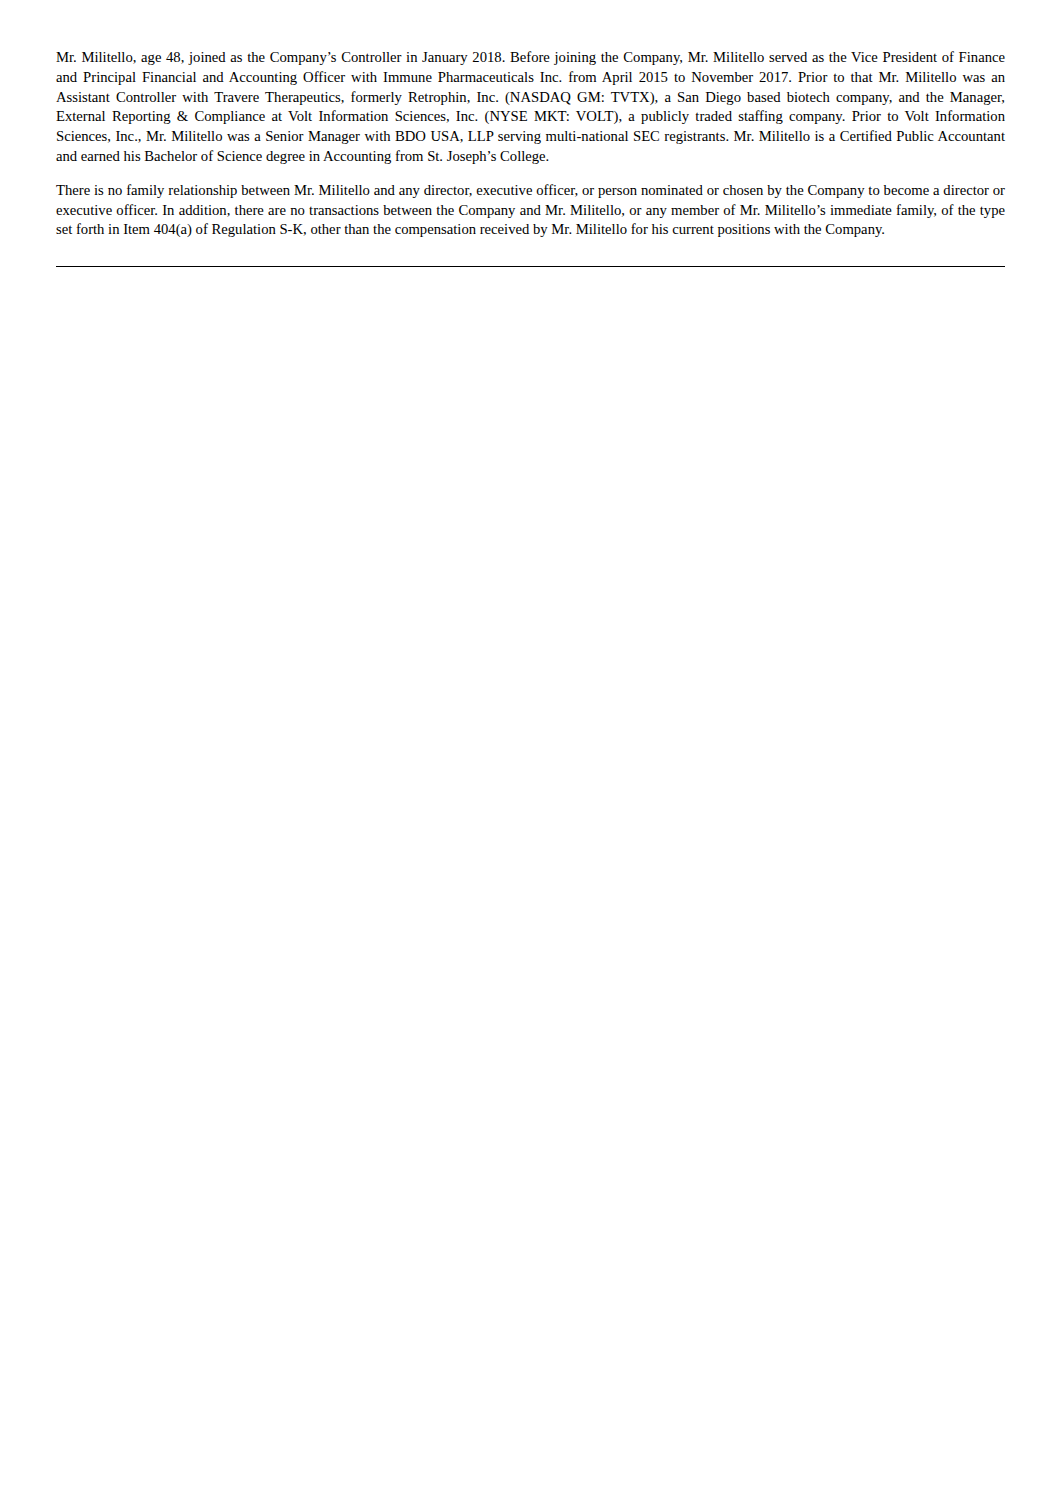Mr. Militello, age 48, joined as the Company’s Controller in January 2018. Before joining the Company, Mr. Militello served as the Vice President of Finance and Principal Financial and Accounting Officer with Immune Pharmaceuticals Inc. from April 2015 to November 2017. Prior to that Mr. Militello was an Assistant Controller with Travere Therapeutics, formerly Retrophin, Inc. (NASDAQ GM: TVTX), a San Diego based biotech company, and the Manager, External Reporting & Compliance at Volt Information Sciences, Inc. (NYSE MKT: VOLT), a publicly traded staffing company. Prior to Volt Information Sciences, Inc., Mr. Militello was a Senior Manager with BDO USA, LLP serving multi-national SEC registrants. Mr. Militello is a Certified Public Accountant and earned his Bachelor of Science degree in Accounting from St. Joseph’s College.
There is no family relationship between Mr. Militello and any director, executive officer, or person nominated or chosen by the Company to become a director or executive officer. In addition, there are no transactions between the Company and Mr. Militello, or any member of Mr. Militello’s immediate family, of the type set forth in Item 404(a) of Regulation S-K, other than the compensation received by Mr. Militello for his current positions with the Company.